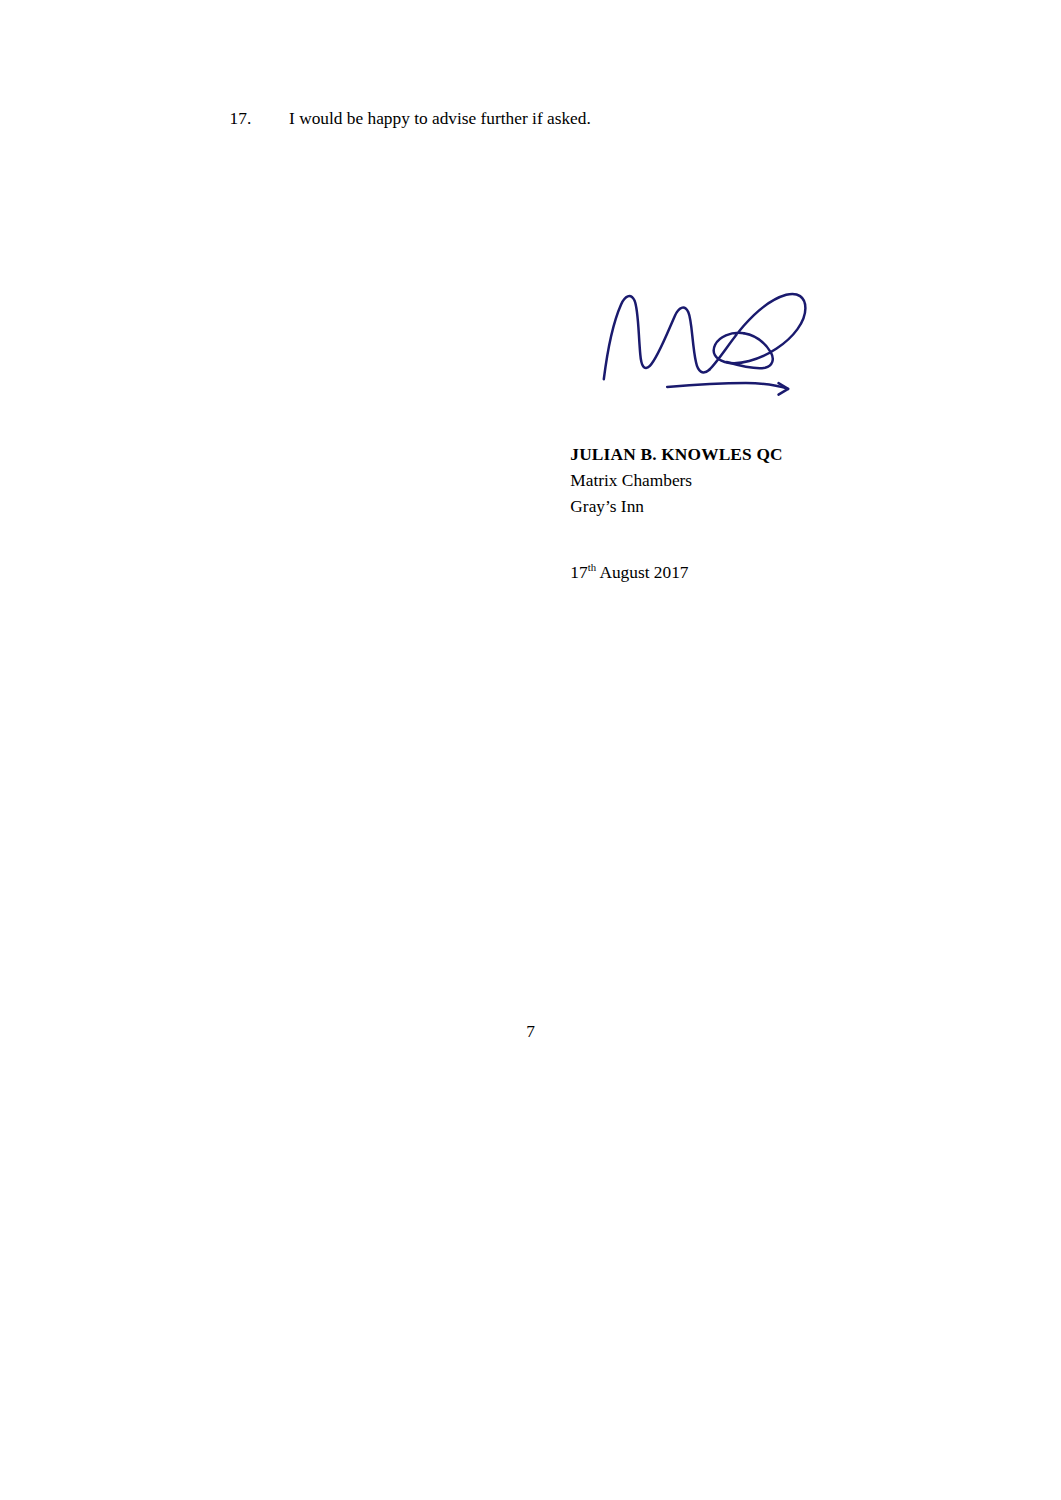17. I would be happy to advise further if asked.
JULIAN B. KNOWLES QC
Matrix Chambers
Gray’s Inn
17th August 2017
7